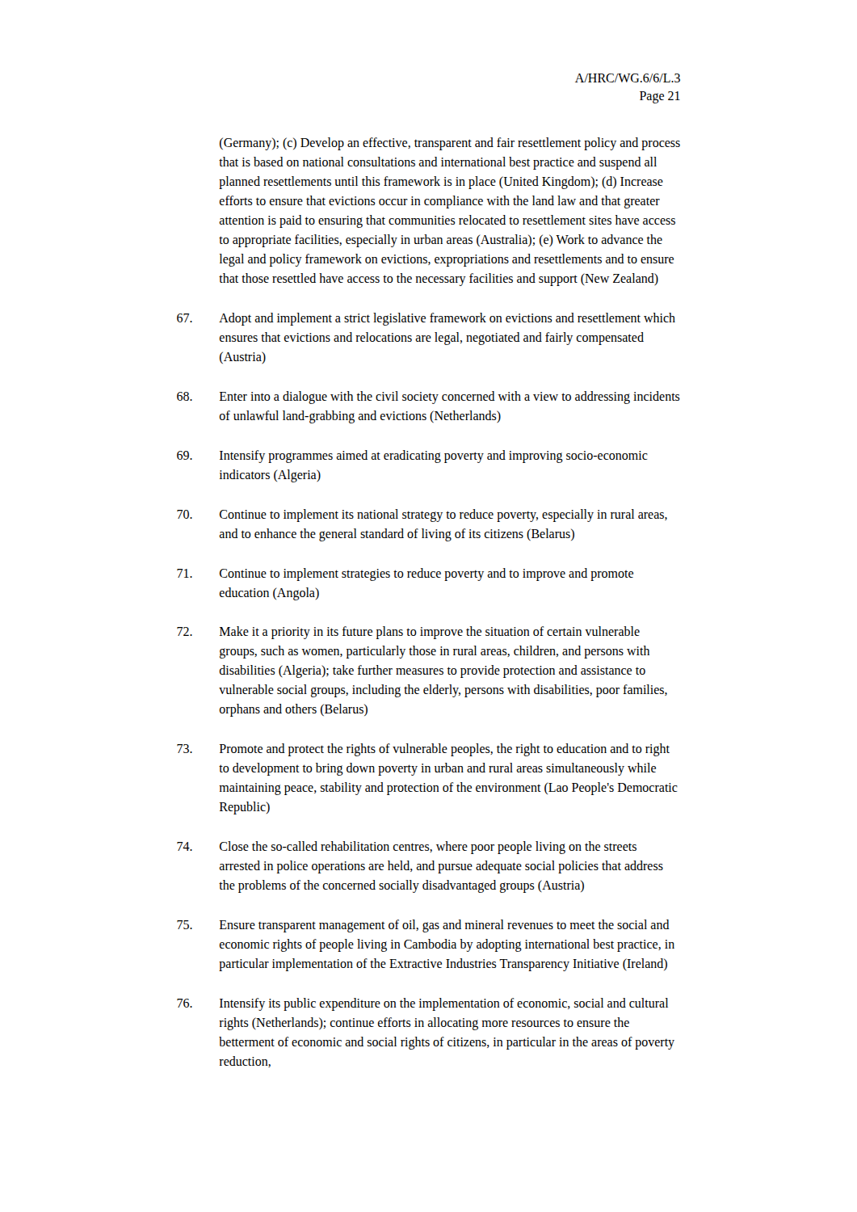A/HRC/WG.6/6/L.3 Page 21
(Germany); (c) Develop an effective, transparent and fair resettlement policy and process that is based on national consultations and international best practice and suspend all planned resettlements until this framework is in place (United Kingdom); (d) Increase efforts to ensure that evictions occur in compliance with the land law and that greater attention is paid to ensuring that communities relocated to resettlement sites have access to appropriate facilities, especially in urban areas (Australia); (e) Work to advance the legal and policy framework on evictions, expropriations and resettlements and to ensure that those resettled have access to the necessary facilities and support (New Zealand)
67. Adopt and implement a strict legislative framework on evictions and resettlement which ensures that evictions and relocations are legal, negotiated and fairly compensated (Austria)
68. Enter into a dialogue with the civil society concerned with a view to addressing incidents of unlawful land-grabbing and evictions (Netherlands)
69. Intensify programmes aimed at eradicating poverty and improving socio-economic indicators (Algeria)
70. Continue to implement its national strategy to reduce poverty, especially in rural areas, and to enhance the general standard of living of its citizens (Belarus)
71. Continue to implement strategies to reduce poverty and to improve and promote education (Angola)
72. Make it a priority in its future plans to improve the situation of certain vulnerable groups, such as women, particularly those in rural areas, children, and persons with disabilities (Algeria); take further measures to provide protection and assistance to vulnerable social groups, including the elderly, persons with disabilities, poor families, orphans and others (Belarus)
73. Promote and protect the rights of vulnerable peoples, the right to education and to right to development to bring down poverty in urban and rural areas simultaneously while maintaining peace, stability and protection of the environment (Lao People's Democratic Republic)
74. Close the so-called rehabilitation centres, where poor people living on the streets arrested in police operations are held, and pursue adequate social policies that address the problems of the concerned socially disadvantaged groups (Austria)
75. Ensure transparent management of oil, gas and mineral revenues to meet the social and economic rights of people living in Cambodia by adopting international best practice, in particular implementation of the Extractive Industries Transparency Initiative (Ireland)
76. Intensify its public expenditure on the implementation of economic, social and cultural rights (Netherlands); continue efforts in allocating more resources to ensure the betterment of economic and social rights of citizens, in particular in the areas of poverty reduction,